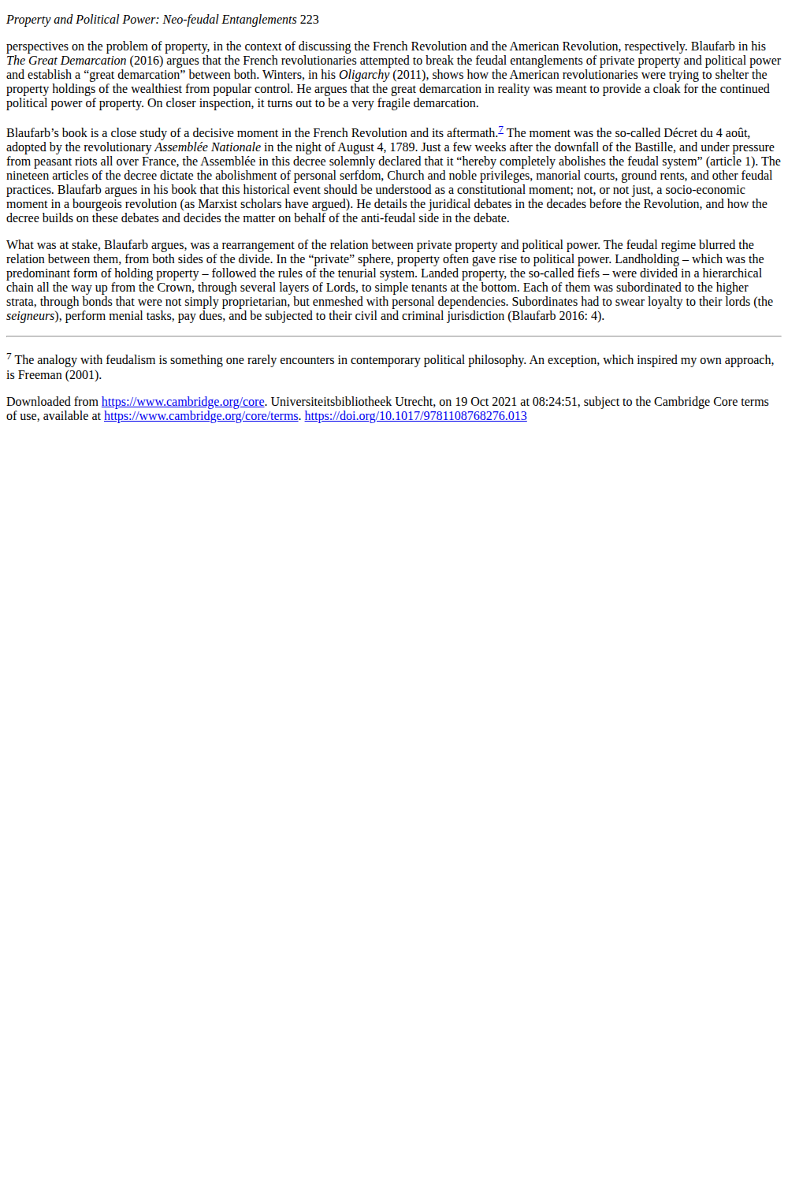Property and Political Power: Neo-feudal Entanglements 223
perspectives on the problem of property, in the context of discussing the French Revolution and the American Revolution, respectively. Blaufarb in his The Great Demarcation (2016) argues that the French revolutionaries attempted to break the feudal entanglements of private property and political power and establish a “great demarcation” between both. Winters, in his Oligarchy (2011), shows how the American revolutionaries were trying to shelter the property holdings of the wealthiest from popular control. He argues that the great demarcation in reality was meant to provide a cloak for the continued political power of property. On closer inspection, it turns out to be a very fragile demarcation.
Blaufarb’s book is a close study of a decisive moment in the French Revolution and its aftermath.7 The moment was the so-called Décret du 4 août, adopted by the revolutionary Assemblée Nationale in the night of August 4, 1789. Just a few weeks after the downfall of the Bastille, and under pressure from peasant riots all over France, the Assemblée in this decree solemnly declared that it “hereby completely abolishes the feudal system” (article 1). The nineteen articles of the decree dictate the abolishment of personal serfdom, Church and noble privileges, manorial courts, ground rents, and other feudal practices. Blaufarb argues in his book that this historical event should be understood as a constitutional moment; not, or not just, a socio-economic moment in a bourgeois revolution (as Marxist scholars have argued). He details the juridical debates in the decades before the Revolution, and how the decree builds on these debates and decides the matter on behalf of the anti-feudal side in the debate.
What was at stake, Blaufarb argues, was a rearrangement of the relation between private property and political power. The feudal regime blurred the relation between them, from both sides of the divide. In the “private” sphere, property often gave rise to political power. Landholding – which was the predominant form of holding property – followed the rules of the tenurial system. Landed property, the so-called fiefs – were divided in a hierarchical chain all the way up from the Crown, through several layers of Lords, to simple tenants at the bottom. Each of them was subordinated to the higher strata, through bonds that were not simply proprietarian, but enmeshed with personal dependencies. Subordinates had to swear loyalty to their lords (the seigneurs), perform menial tasks, pay dues, and be subjected to their civil and criminal jurisdiction (Blaufarb 2016: 4).
7 The analogy with feudalism is something one rarely encounters in contemporary political philosophy. An exception, which inspired my own approach, is Freeman (2001).
Downloaded from https://www.cambridge.org/core. Universiteitsbibliotheek Utrecht, on 19 Oct 2021 at 08:24:51, subject to the Cambridge Core terms of use, available at https://www.cambridge.org/core/terms. https://doi.org/10.1017/9781108768276.013